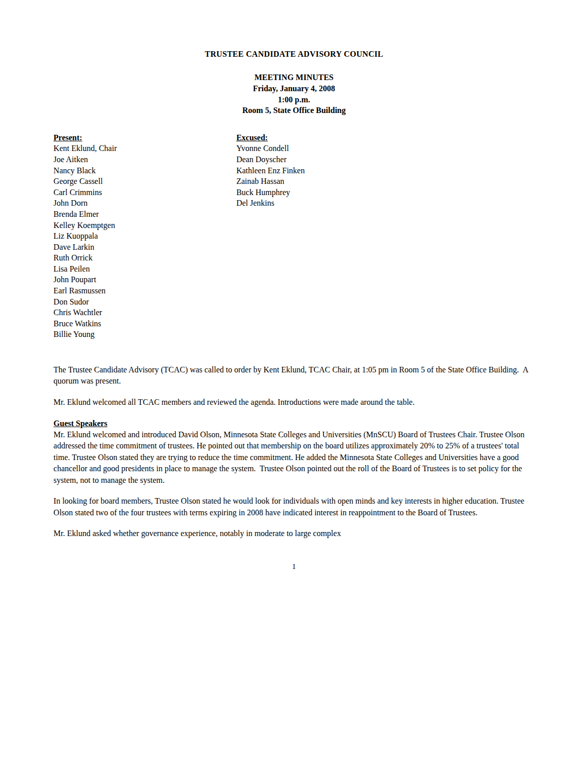TRUSTEE CANDIDATE ADVISORY COUNCIL
MEETING MINUTES Friday, January 4, 2008 1:00 p.m. Room 5, State Office Building
| Present: | Excused: |
| Kent Eklund, Chair | Yvonne Condell |
| Joe Aitken | Dean Doyscher |
| Nancy Black | Kathleen Enz Finken |
| George Cassell | Zainab Hassan |
| Carl Crimmins | Buck Humphrey |
| John Dorn | Del Jenkins |
| Brenda Elmer | |
| Kelley Koemptgen | |
| Liz Kuoppala | |
| Dave Larkin | |
| Ruth Orrick | |
| Lisa Peilen | |
| John Poupart | |
| Earl Rasmussen | |
| Don Sudor | |
| Chris Wachtler | |
| Bruce Watkins | |
| Billie Young | |
The Trustee Candidate Advisory (TCAC) was called to order by Kent Eklund, TCAC Chair, at 1:05 pm in Room 5 of the State Office Building. A quorum was present.
Mr. Eklund welcomed all TCAC members and reviewed the agenda. Introductions were made around the table.
Guest Speakers
Mr. Eklund welcomed and introduced David Olson, Minnesota State Colleges and Universities (MnSCU) Board of Trustees Chair. Trustee Olson addressed the time commitment of trustees. He pointed out that membership on the board utilizes approximately 20% to 25% of a trustees' total time. Trustee Olson stated they are trying to reduce the time commitment. He added the Minnesota State Colleges and Universities have a good chancellor and good presidents in place to manage the system. Trustee Olson pointed out the roll of the Board of Trustees is to set policy for the system, not to manage the system.
In looking for board members, Trustee Olson stated he would look for individuals with open minds and key interests in higher education. Trustee Olson stated two of the four trustees with terms expiring in 2008 have indicated interest in reappointment to the Board of Trustees.
Mr. Eklund asked whether governance experience, notably in moderate to large complex
1